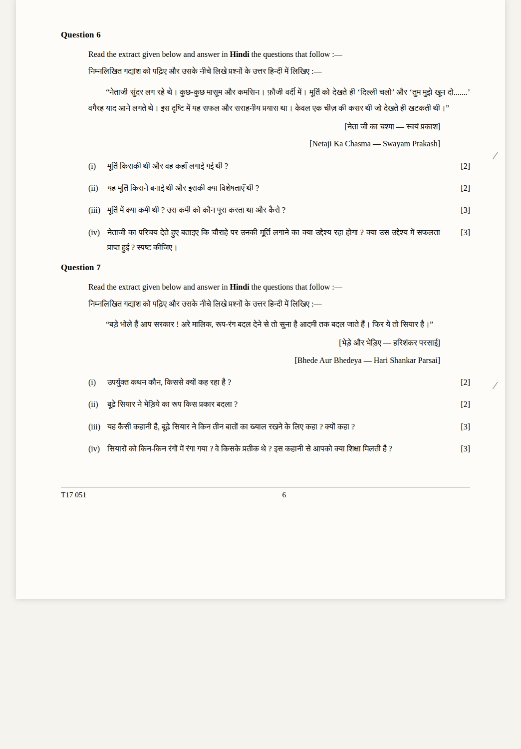⁄ ⁄
Question 6
Read the extract given below and answer in Hindi the questions that follow :—
निम्नलिखित गद्यांश को पढ़िए और उसके नीचे लिखे प्रश्नों के उत्तर हिन्दी में लिखिए :—
“नेताजी सुंदर लग रहे थे। कुछ-कुछ मासूम और कमसिन। फ़ौजी वर्दी में। मूर्ति को देखते ही ‘दिल्ली चलो’ और ‘तुम मुझे खून दो.......’ वगैरह याद आने लगते थे। इस दृष्टि में यह सफल और सराहनीय प्रयास था। केवल एक चीज़ की कसर थी जो देखते ही खटकती थी।”
[नेता जी का चश्मा — स्वयं प्रकाश]
[Netaji Ka Chasma — Swayam Prakash]
(i) मूर्ति किसकी थी और वह कहाँ लगाई गई थी ?[2]
(ii) यह मूर्ति किसने बनाई थी और इसकी क्या विशेषताएँ थी ?[2]
(iii) मूर्ति में क्या कमी थी ? उस कमी को कौन पूरा करता था और कैसे ?[3]
(iv) नेताजी का परिचय देते हुए बताइए कि चौराहे पर उनकी मूर्ति लगाने का क्या उद्देश्य रहा होगा ? क्या उस उद्देश्य में सफलता प्राप्त हुई ? स्पष्ट कीजिए।[3]
Question 7
Read the extract given below and answer in Hindi the questions that follow :—
निम्नलिखित गद्यांश को पढ़िए और उसके नीचे लिखे प्रश्नों के उत्तर हिन्दी में लिखिए :—
“बड़े भोले हैं आप सरकार ! अरे मालिक, रूप-रंग बदल देने से तो सुना है आदमी तक बदल जाते हैं। फिर ये तो सियार है।”
[भेड़े और भेड़िए — हरिशंकर परसाई]
[Bhede Aur Bhedeya — Hari Shankar Parsai]
(i) उपर्युक्त कथन कौन, किससे क्यों कह रहा है ?[2]
(ii) बूढ़े सियार ने भेड़िये का रूप किस प्रकार बदला ?[2]
(iii) यह कैसी कहानी है, बूढ़े सियार ने किन तीन बातों का ख्याल रखने के लिए कहा ? क्यों कहा ?[3]
(iv) सियारों को किन-किन रंगों में रंगा गया ? वे किसके प्रतीक थे ? इस कहानी से आपको क्या शिक्षा मिलती है ?[3]
T17 051 6